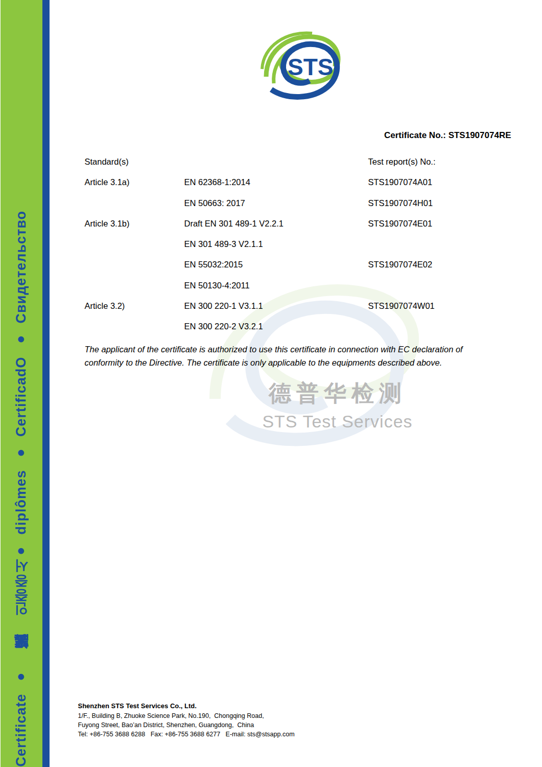Certificate ● 認証証書 ● 인증증서 ● diplômes ● CertificadO ● Свидетельство
STS
德普华检测
STS Test Services
Certificate No.: STS1907074RE
| Standard(s) | | Test report(s) No.: |
| Article 3.1a) | EN 62368-1:2014 | STS1907074A01 |
| | EN 50663: 2017 | STS1907074H01 |
| Article 3.1b) | Draft EN 301 489-1 V2.2.1 | STS1907074E01 |
| | EN 301 489-3 V2.1.1 | |
| | EN 55032:2015 | STS1907074E02 |
| | EN 50130-4:2011 | |
| Article 3.2) | EN 300 220-1 V3.1.1 | STS1907074W01 |
| | EN 300 220-2 V3.2.1 | |
The applicant of the certificate is authorized to use this certificate in connection with EC declaration of conformity to the Directive. The certificate is only applicable to the equipments described above.
Shenzhen STS Test Services Co., Ltd.
1/F., Building B, Zhuoke Science Park, No.190, Chongqing Road,
Fuyong Street, Bao’an District, Shenzhen, Guangdong, China
Tel: +86-755 3688 6288 Fax: +86-755 3688 6277 E-mail: sts@stsapp.com